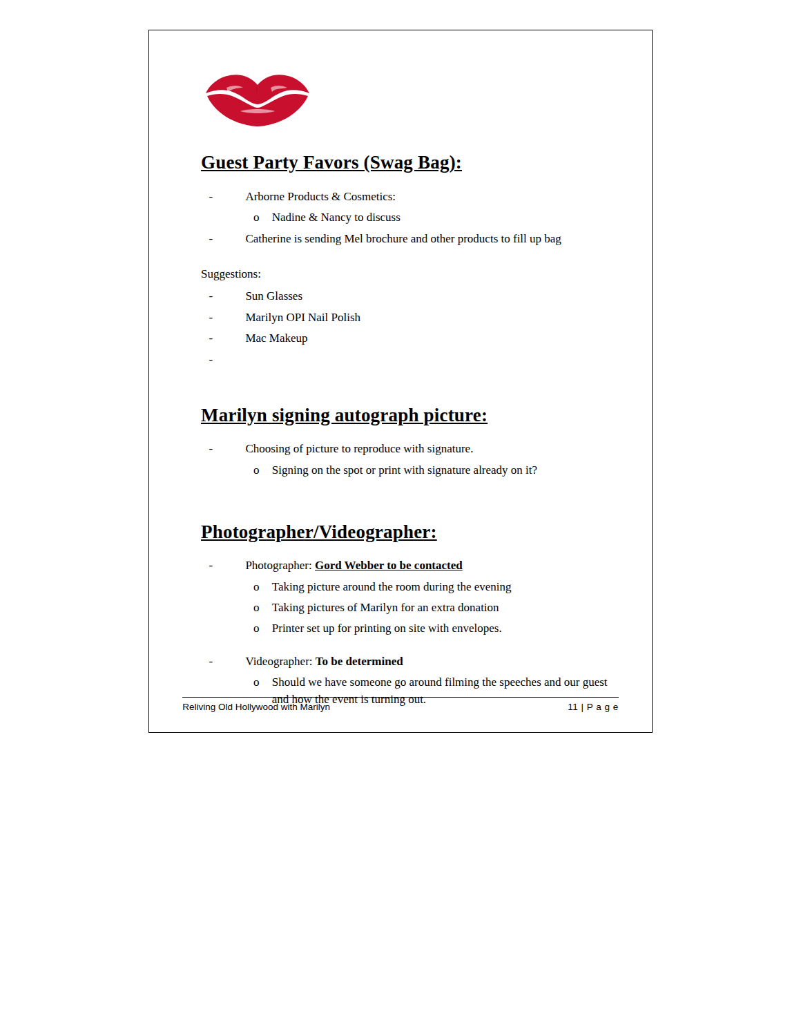Guest Party Favors (Swag Bag):
-Arborne Products & Cosmetics:
o Nadine & Nancy to discuss
-Catherine is sending Mel brochure and other products to fill up bag
Suggestions:
-Sun Glasses
-Marilyn OPI Nail Polish
-Mac Makeup
-
Marilyn signing autograph picture:
-Choosing of picture to reproduce with signature.
o Signing on the spot or print with signature already on it?
Photographer/Videographer:
-Photographer: Gord Webber to be contacted
o Taking picture around the room during the evening
o Taking pictures of Marilyn for an extra donation
o Printer set up for printing on site with envelopes.
-Videographer: To be determined
o Should we have someone go around filming the speeches and our guest and how the event is turning out.
Reliving Old Hollywood with Marilyn 11 | P a g e